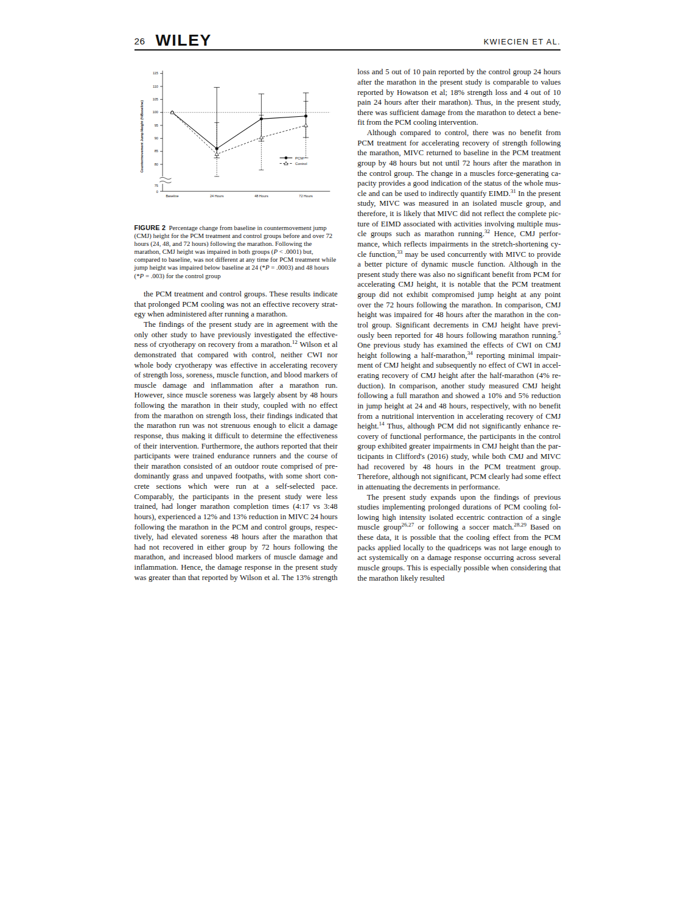26 WILEY
Kwiecien et al.
115 110 105 100 95 90 85 80 75 0 Countermovement Jump Height (%Baseline) Baseline 24 Hours 48 Hours 72 Hours PCM Control
FIGURE 2 Percentage change from baseline in countermovement jump (CMJ) height for the PCM treatment and control groups before and over 72 hours (24, 48, and 72 hours) following the marathon. Following the marathon, CMJ height was impaired in both groups (P < .0001) but, compared to baseline, was not different at any time for PCM treatment while jump height was impaired below baseline at 24 (*P = .0003) and 48 hours (*P = .003) for the control group
the PCM treatment and control groups. These results indicate that prolonged PCM cooling was not an effective recovery strategy when administered after running a marathon.
The findings of the present study are in agreement with the only other study to have previously investigated the effectiveness of cryotherapy on recovery from a marathon.12 Wilson et al demonstrated that compared with control, neither CWI nor whole body cryotherapy was effective in accelerating recovery of strength loss, soreness, muscle function, and blood markers of muscle damage and inflammation after a marathon run. However, since muscle soreness was largely absent by 48 hours following the marathon in their study, coupled with no effect from the marathon on strength loss, their findings indicated that the marathon run was not strenuous enough to elicit a damage response, thus making it difficult to determine the effectiveness of their intervention. Furthermore, the authors reported that their participants were trained endurance runners and the course of their marathon consisted of an outdoor route comprised of predominantly grass and unpaved footpaths, with some short concrete sections which were run at a self-selected pace. Comparably, the participants in the present study were less trained, had longer marathon completion times (4:17 vs 3:48 hours), experienced a 12% and 13% reduction in MIVC 24 hours following the marathon in the PCM and control groups, respectively, had elevated soreness 48 hours after the marathon that had not recovered in either group by 72 hours following the marathon, and increased blood markers of muscle damage and inflammation. Hence, the damage response in the present study was greater than that reported by Wilson et al. The 13% strength loss and 5 out of 10 pain reported by the control group 24 hours after the marathon in the present study is comparable to values reported by Howatson et al; 18% strength loss and 4 out of 10 pain 24 hours after their marathon). Thus, in the present study, there was sufficient damage from the marathon to detect a benefit from the PCM cooling intervention.
Although compared to control, there was no benefit from PCM treatment for accelerating recovery of strength following the marathon, MIVC returned to baseline in the PCM treatment group by 48 hours but not until 72 hours after the marathon in the control group. The change in a muscles force-generating capacity provides a good indication of the status of the whole muscle and can be used to indirectly quantify EIMD.31 In the present study, MIVC was measured in an isolated muscle group, and therefore, it is likely that MIVC did not reflect the complete picture of EIMD associated with activities involving multiple muscle groups such as marathon running.32 Hence, CMJ performance, which reflects impairments in the stretch-shortening cycle function,33 may be used concurrently with MIVC to provide a better picture of dynamic muscle function. Although in the present study there was also no significant benefit from PCM for accelerating CMJ height, it is notable that the PCM treatment group did not exhibit compromised jump height at any point over the 72 hours following the marathon. In comparison, CMJ height was impaired for 48 hours after the marathon in the control group. Significant decrements in CMJ height have previously been reported for 48 hours following marathon running.5 One previous study has examined the effects of CWI on CMJ height following a half-marathon,34 reporting minimal impairment of CMJ height and subsequently no effect of CWI in accelerating recovery of CMJ height after the half-marathon (4% reduction). In comparison, another study measured CMJ height following a full marathon and showed a 10% and 5% reduction in jump height at 24 and 48 hours, respectively, with no benefit from a nutritional intervention in accelerating recovery of CMJ height.14 Thus, although PCM did not significantly enhance recovery of functional performance, the participants in the control group exhibited greater impairments in CMJ height than the participants in Clifford's (2016) study, while both CMJ and MIVC had recovered by 48 hours in the PCM treatment group. Therefore, although not significant, PCM clearly had some effect in attenuating the decrements in performance.
The present study expands upon the findings of previous studies implementing prolonged durations of PCM cooling following high intensity isolated eccentric contraction of a single muscle group26,27 or following a soccer match.28,29 Based on these data, it is possible that the cooling effect from the PCM packs applied locally to the quadriceps was not large enough to act systemically on a damage response occurring across several muscle groups. This is especially possible when considering that the marathon likely resulted